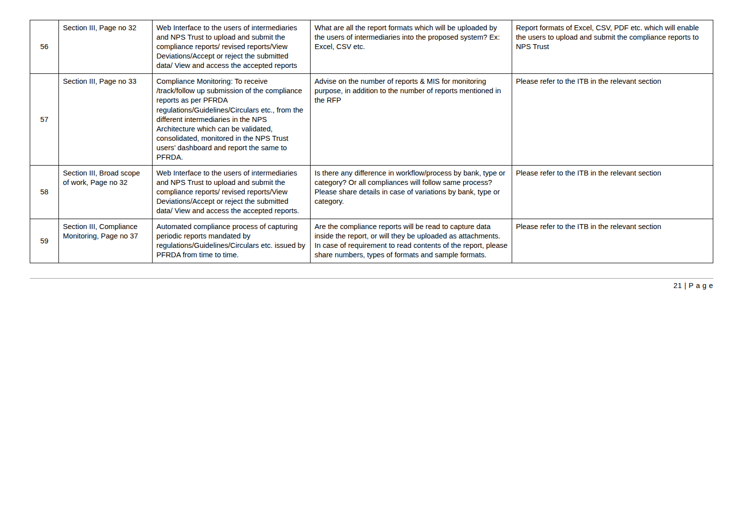| 56 | Section III, Page no 32 | Web Interface to the users of intermediaries and NPS Trust to upload and submit the compliance reports/ revised reports/View Deviations/Accept or reject the submitted data/ View and access the accepted reports | What are all the report formats which will be uploaded by the users of intermediaries into the proposed system? Ex: Excel, CSV etc. | Report formats of Excel, CSV, PDF etc. which will enable the users to upload and submit the compliance reports to NPS Trust |
| 57 | Section III, Page no 33 | Compliance Monitoring: To receive /track/follow up submission of the compliance reports as per PFRDA regulations/Guidelines/Circulars etc., from the different intermediaries in the NPS Architecture which can be validated, consolidated, monitored in the NPS Trust users’ dashboard and report the same to PFRDA. | Advise on the number of reports & MIS for monitoring purpose, in addition to the number of reports mentioned in the RFP | Please refer to the ITB in the relevant section |
| 58 | Section III, Broad scope of work, Page no 32 | Web Interface to the users of intermediaries and NPS Trust to upload and submit the compliance reports/ revised reports/View Deviations/Accept or reject the submitted data/ View and access the accepted reports. | Is there any difference in workflow/process by bank, type or category? Or all compliances will follow same process? Please share details in case of variations by bank, type or category. | Please refer to the ITB in the relevant section |
| 59 | Section III, Compliance Monitoring, Page no 37 | Automated compliance process of capturing periodic reports mandated by regulations/Guidelines/Circulars etc. issued by PFRDA from time to time. | Are the compliance reports will be read to capture data inside the report, or will they be uploaded as attachments. In case of requirement to read contents of the report, please share numbers, types of formats and sample formats. | Please refer to the ITB in the relevant section |
21 | P a g e